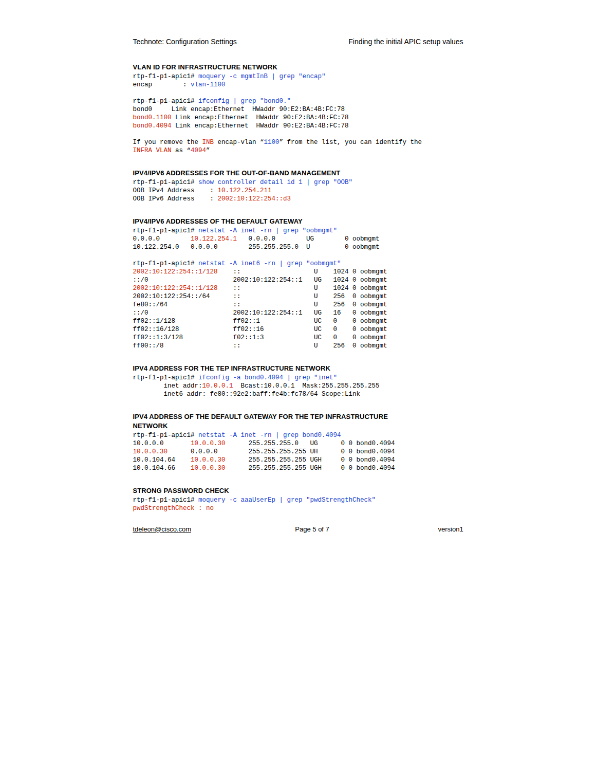Technote: Configuration Settings
Finding the initial APIC setup values
VLAN ID FOR INFRASTRUCTURE NETWORK
rtp-f1-p1-apic1# moquery -c mgmtInB | grep "encap"
encap        : vlan-1100

rtp-f1-p1-apic1# ifconfig | grep "bond0."
bond0     Link encap:Ethernet  HWaddr 90:E2:BA:4B:FC:78
bond0.1100 Link encap:Ethernet  HWaddr 90:E2:BA:4B:FC:78
bond0.4094 Link encap:Ethernet  HWaddr 90:E2:BA:4B:FC:78

If you remove the INB encap-vlan “1100” from the list, you can identify the
INFRA VLAN as “4094”
IPV4/IPV6 ADDRESSES FOR THE OUT-OF-BAND MANAGEMENT
rtp-f1-p1-apic1# show controller detail id 1 | grep "OOB"
OOB IPv4 Address    : 10.122.254.211
OOB IPv6 Address    : 2002:10:122:254::d3
IPV4/IPV6 ADDRESSES OF THE DEFAULT GATEWAY
rtp-f1-p1-apic1# netstat -A inet -rn | grep "oobmgmt"
0.0.0.0        10.122.254.1   0.0.0.0        UG        0 oobmgmt
10.122.254.0   0.0.0.0        255.255.255.0  U         0 oobmgmt

rtp-f1-p1-apic1# netstat -A inet6 -rn | grep "oobmgmt"
2002:10:122:254::1/128    ::                   U    1024 0 oobmgmt
::/0                      2002:10:122:254::1   UG   1024 0 oobmgmt
2002:10:122:254::1/128    ::                   U    1024 0 oobmgmt
2002:10:122:254::/64      ::                   U    256  0 oobmgmt
fe80::/64                 ::                   U    256  0 oobmgmt
::/0                      2002:10:122:254::1   UG   16   0 oobmgmt
ff02::1/128               ff02::1              UC   0    0 oobmgmt
ff02::16/128              ff02::16             UC   0    0 oobmgmt
ff02::1:3/128             f02::1:3             UC   0    0 oobmgmt
ff00::/8                  ::                   U    256  0 oobmgmt
IPV4 ADDRESS FOR THE TEP INFRASTRUCTURE NETWORK
rtp-f1-p1-apic1# ifconfig -a bond0.4094 | grep "inet"
        inet addr:10.0.0.1  Bcast:10.0.0.1  Mask:255.255.255.255
        inet6 addr: fe80::92e2:baff:fe4b:fc78/64 Scope:Link
IPV4 ADDRESS OF THE DEFAULT GATEWAY FOR THE TEP INFRASTRUCTURE
NETWORK
rtp-f1-p1-apic1# netstat -A inet -rn | grep bond0.4094
10.0.0.0       10.0.0.30      255.255.255.0   UG      0 0 bond0.4094
10.0.0.30      0.0.0.0        255.255.255.255 UH      0 0 bond0.4094
10.0.104.64    10.0.0.30      255.255.255.255 UGH     0 0 bond0.4094
10.0.104.66    10.0.0.30      255.255.255.255 UGH     0 0 bond0.4094
STRONG PASSWORD CHECK
rtp-f1-p1-apic1# moquery -c aaaUserEp | grep "pwdStrengthCheck"
pwdStrengthCheck : no
tdeleon@cisco.com
Page 5 of 7
version1